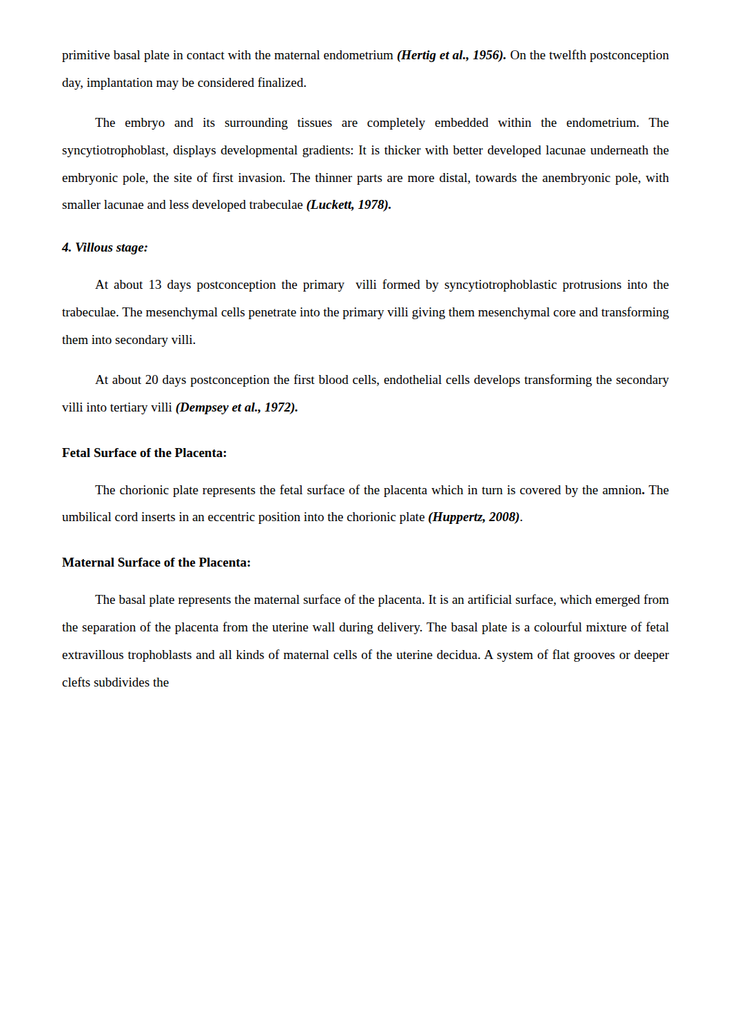primitive basal plate in contact with the maternal endometrium (Hertig et al., 1956). On the twelfth postconception day, implantation may be considered finalized.
The embryo and its surrounding tissues are completely embedded within the endometrium. The syncytiotrophoblast, displays developmental gradients: It is thicker with better developed lacunae underneath the embryonic pole, the site of first invasion. The thinner parts are more distal, towards the anembryonic pole, with smaller lacunae and less developed trabeculae (Luckett, 1978).
4. Villous stage:
At about 13 days postconception the primary villi formed by syncytiotrophoblastic protrusions into the trabeculae. The mesenchymal cells penetrate into the primary villi giving them mesenchymal core and transforming them into secondary villi.
At about 20 days postconception the first blood cells, endothelial cells develops transforming the secondary villi into tertiary villi (Dempsey et al., 1972).
Fetal Surface of the Placenta:
The chorionic plate represents the fetal surface of the placenta which in turn is covered by the amnion. The umbilical cord inserts in an eccentric position into the chorionic plate (Huppertz, 2008).
Maternal Surface of the Placenta:
The basal plate represents the maternal surface of the placenta. It is an artificial surface, which emerged from the separation of the placenta from the uterine wall during delivery. The basal plate is a colourful mixture of fetal extravillous trophoblasts and all kinds of maternal cells of the uterine decidua. A system of flat grooves or deeper clefts subdivides the